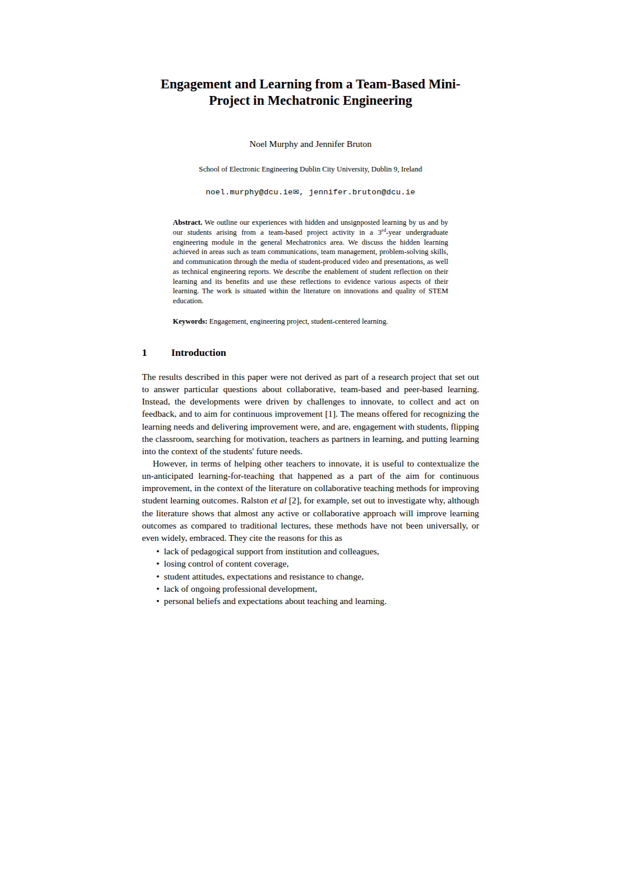Engagement and Learning from a Team-Based Mini-
Project in Mechatronic Engineering
Noel Murphy and Jennifer Bruton
School of Electronic Engineering Dublin City University, Dublin 9, Ireland
noel.murphy@dcu.ie✉, jennifer.bruton@dcu.ie
Abstract. We outline our experiences with hidden and unsignposted learning by us and by our students arising from a team-based project activity in a 3rd-year undergraduate engineering module in the general Mechatronics area. We discuss the hidden learning achieved in areas such as team communications, team management, problem-solving skills, and communication through the media of student-produced video and presentations, as well as technical engineering reports. We describe the enablement of student reflection on their learning and its benefits and use these reflections to evidence various aspects of their learning. The work is situated within the literature on innovations and quality of STEM education.
Keywords: Engagement, engineering project, student-centered learning.
1 Introduction
The results described in this paper were not derived as part of a research project that set out to answer particular questions about collaborative, team-based and peer-based learning. Instead, the developments were driven by challenges to innovate, to collect and act on feedback, and to aim for continuous improvement [1]. The means offered for recognizing the learning needs and delivering improvement were, and are, engagement with students, flipping the classroom, searching for motivation, teachers as partners in learning, and putting learning into the context of the students' future needs.
However, in terms of helping other teachers to innovate, it is useful to contextualize the un-anticipated learning-for-teaching that happened as a part of the aim for continuous improvement, in the context of the literature on collaborative teaching methods for improving student learning outcomes. Ralston et al [2], for example, set out to investigate why, although the literature shows that almost any active or collaborative approach will improve learning outcomes as compared to traditional lectures, these methods have not been universally, or even widely, embraced. They cite the reasons for this as
lack of pedagogical support from institution and colleagues,
losing control of content coverage,
student attitudes, expectations and resistance to change,
lack of ongoing professional development,
personal beliefs and expectations about teaching and learning.